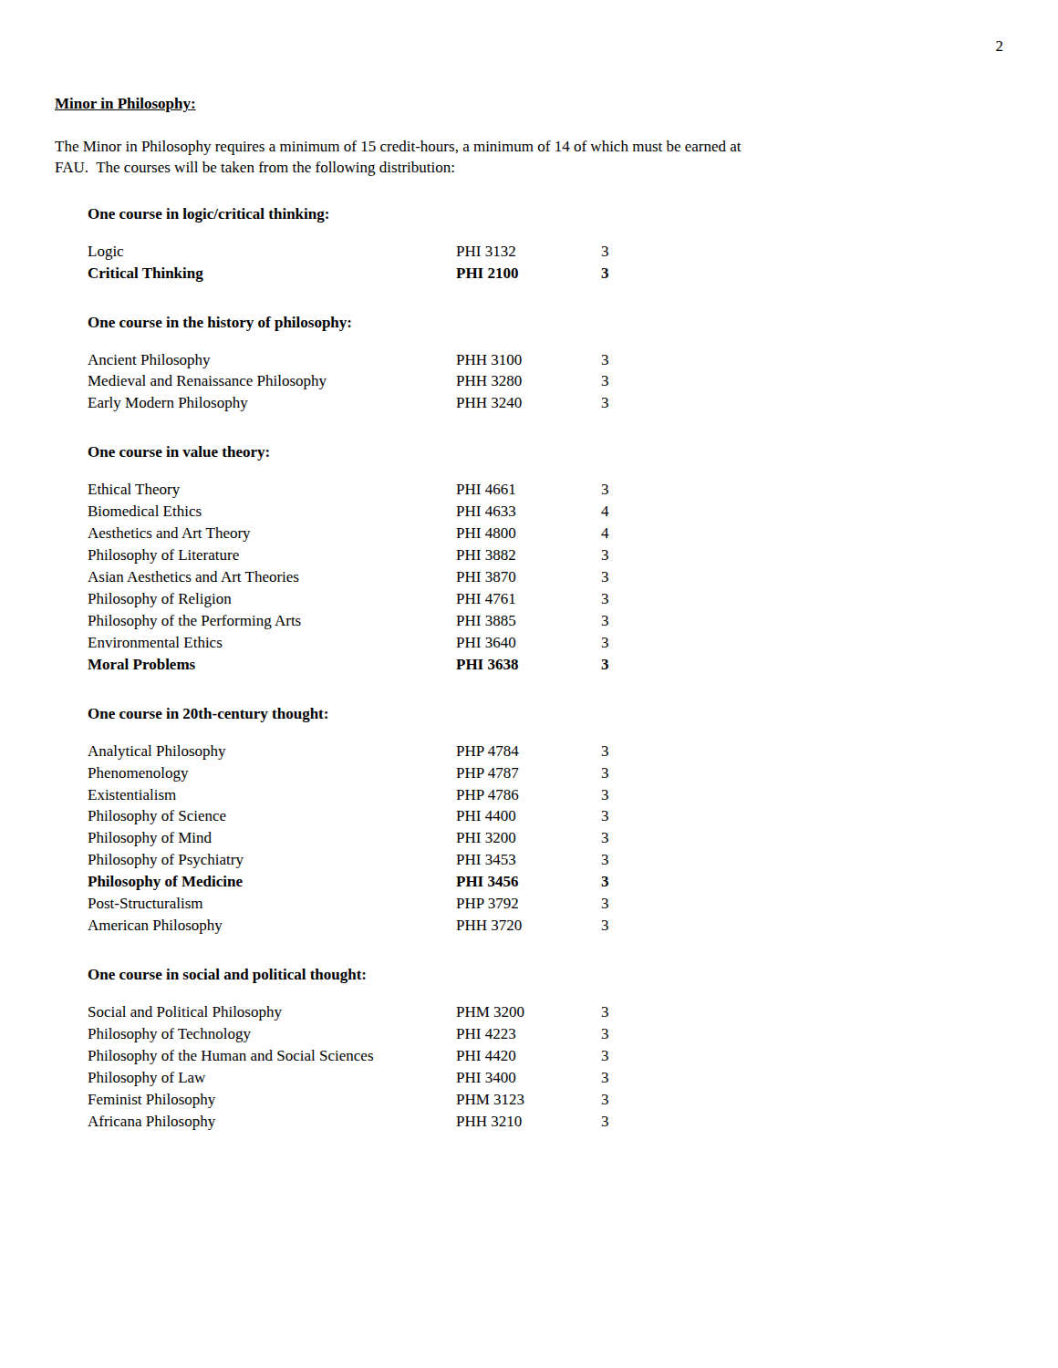2
Minor in Philosophy:
The Minor in Philosophy requires a minimum of 15 credit-hours, a minimum of 14 of which must be earned at FAU. The courses will be taken from the following distribution:
One course in logic/critical thinking:
| Logic | PHI 3132 | 3 |
| Critical Thinking | PHI 2100 | 3 |
One course in the history of philosophy:
| Ancient Philosophy | PHH 3100 | 3 |
| Medieval and Renaissance Philosophy | PHH 3280 | 3 |
| Early Modern Philosophy | PHH 3240 | 3 |
One course in value theory:
| Ethical Theory | PHI 4661 | 3 |
| Biomedical Ethics | PHI 4633 | 4 |
| Aesthetics and Art Theory | PHI 4800 | 4 |
| Philosophy of Literature | PHI 3882 | 3 |
| Asian Aesthetics and Art Theories | PHI 3870 | 3 |
| Philosophy of Religion | PHI 4761 | 3 |
| Philosophy of the Performing Arts | PHI 3885 | 3 |
| Environmental Ethics | PHI 3640 | 3 |
| Moral Problems | PHI 3638 | 3 |
One course in 20th-century thought:
| Analytical Philosophy | PHP 4784 | 3 |
| Phenomenology | PHP 4787 | 3 |
| Existentialism | PHP 4786 | 3 |
| Philosophy of Science | PHI 4400 | 3 |
| Philosophy of Mind | PHI 3200 | 3 |
| Philosophy of Psychiatry | PHI 3453 | 3 |
| Philosophy of Medicine | PHI 3456 | 3 |
| Post-Structuralism | PHP 3792 | 3 |
| American Philosophy | PHH 3720 | 3 |
One course in social and political thought:
| Social and Political Philosophy | PHM 3200 | 3 |
| Philosophy of Technology | PHI 4223 | 3 |
| Philosophy of the Human and Social Sciences | PHI 4420 | 3 |
| Philosophy of Law | PHI 3400 | 3 |
| Feminist Philosophy | PHM 3123 | 3 |
| Africana Philosophy | PHH 3210 | 3 |